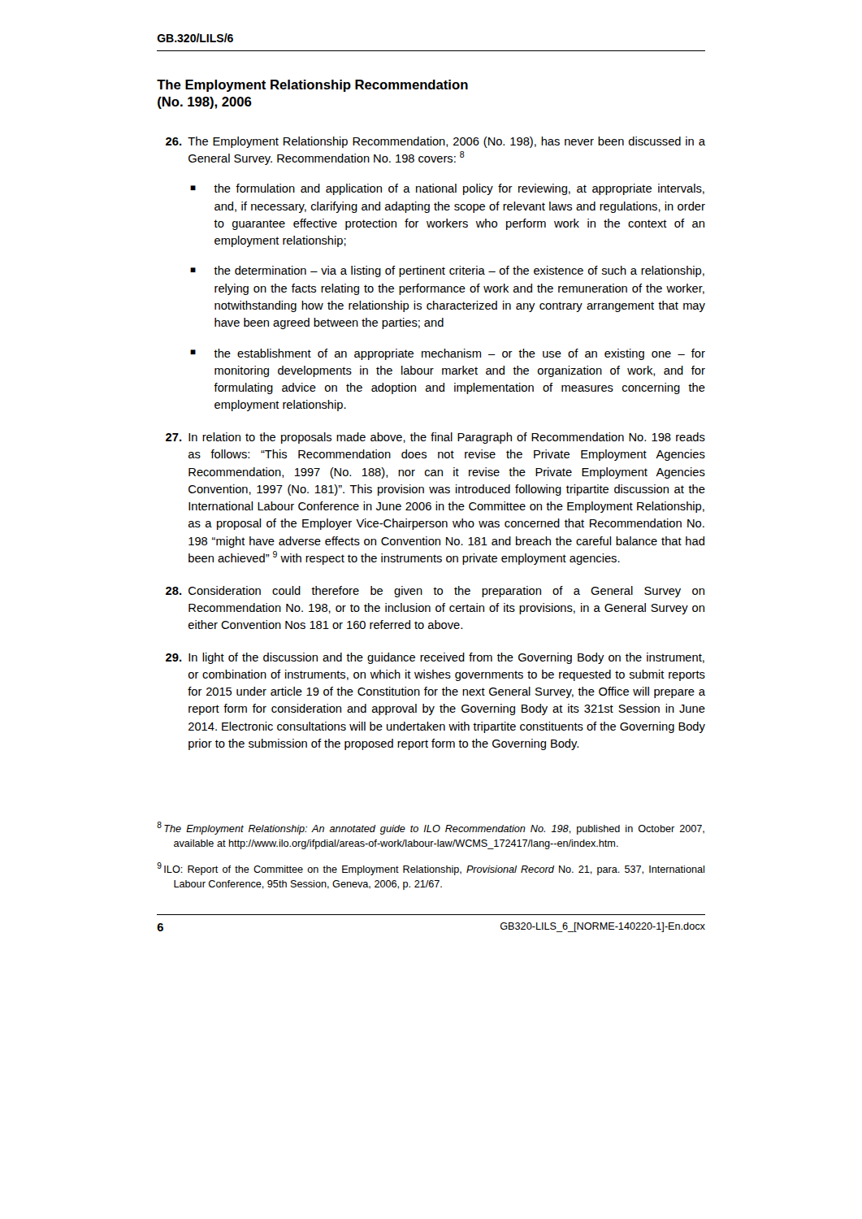GB.320/LILS/6
The Employment Relationship Recommendation
(No. 198), 2006
26. The Employment Relationship Recommendation, 2006 (No. 198), has never been discussed in a General Survey. Recommendation No. 198 covers: 8
the formulation and application of a national policy for reviewing, at appropriate intervals, and, if necessary, clarifying and adapting the scope of relevant laws and regulations, in order to guarantee effective protection for workers who perform work in the context of an employment relationship;
the determination – via a listing of pertinent criteria – of the existence of such a relationship, relying on the facts relating to the performance of work and the remuneration of the worker, notwithstanding how the relationship is characterized in any contrary arrangement that may have been agreed between the parties; and
the establishment of an appropriate mechanism – or the use of an existing one – for monitoring developments in the labour market and the organization of work, and for formulating advice on the adoption and implementation of measures concerning the employment relationship.
27. In relation to the proposals made above, the final Paragraph of Recommendation No. 198 reads as follows: “This Recommendation does not revise the Private Employment Agencies Recommendation, 1997 (No. 188), nor can it revise the Private Employment Agencies Convention, 1997 (No. 181)”. This provision was introduced following tripartite discussion at the International Labour Conference in June 2006 in the Committee on the Employment Relationship, as a proposal of the Employer Vice-Chairperson who was concerned that Recommendation No. 198 “might have adverse effects on Convention No. 181 and breach the careful balance that had been achieved” 9 with respect to the instruments on private employment agencies.
28. Consideration could therefore be given to the preparation of a General Survey on Recommendation No. 198, or to the inclusion of certain of its provisions, in a General Survey on either Convention Nos 181 or 160 referred to above.
29. In light of the discussion and the guidance received from the Governing Body on the instrument, or combination of instruments, on which it wishes governments to be requested to submit reports for 2015 under article 19 of the Constitution for the next General Survey, the Office will prepare a report form for consideration and approval by the Governing Body at its 321st Session in June 2014. Electronic consultations will be undertaken with tripartite constituents of the Governing Body prior to the submission of the proposed report form to the Governing Body.
8 The Employment Relationship: An annotated guide to ILO Recommendation No. 198, published in October 2007, available at http://www.ilo.org/ifpdial/areas-of-work/labour-law/WCMS_172417/lang--en/index.htm.
9 ILO: Report of the Committee on the Employment Relationship, Provisional Record No. 21, para. 537, International Labour Conference, 95th Session, Geneva, 2006, p. 21/67.
6 GB320-LILS_6_[NORME-140220-1]-En.docx